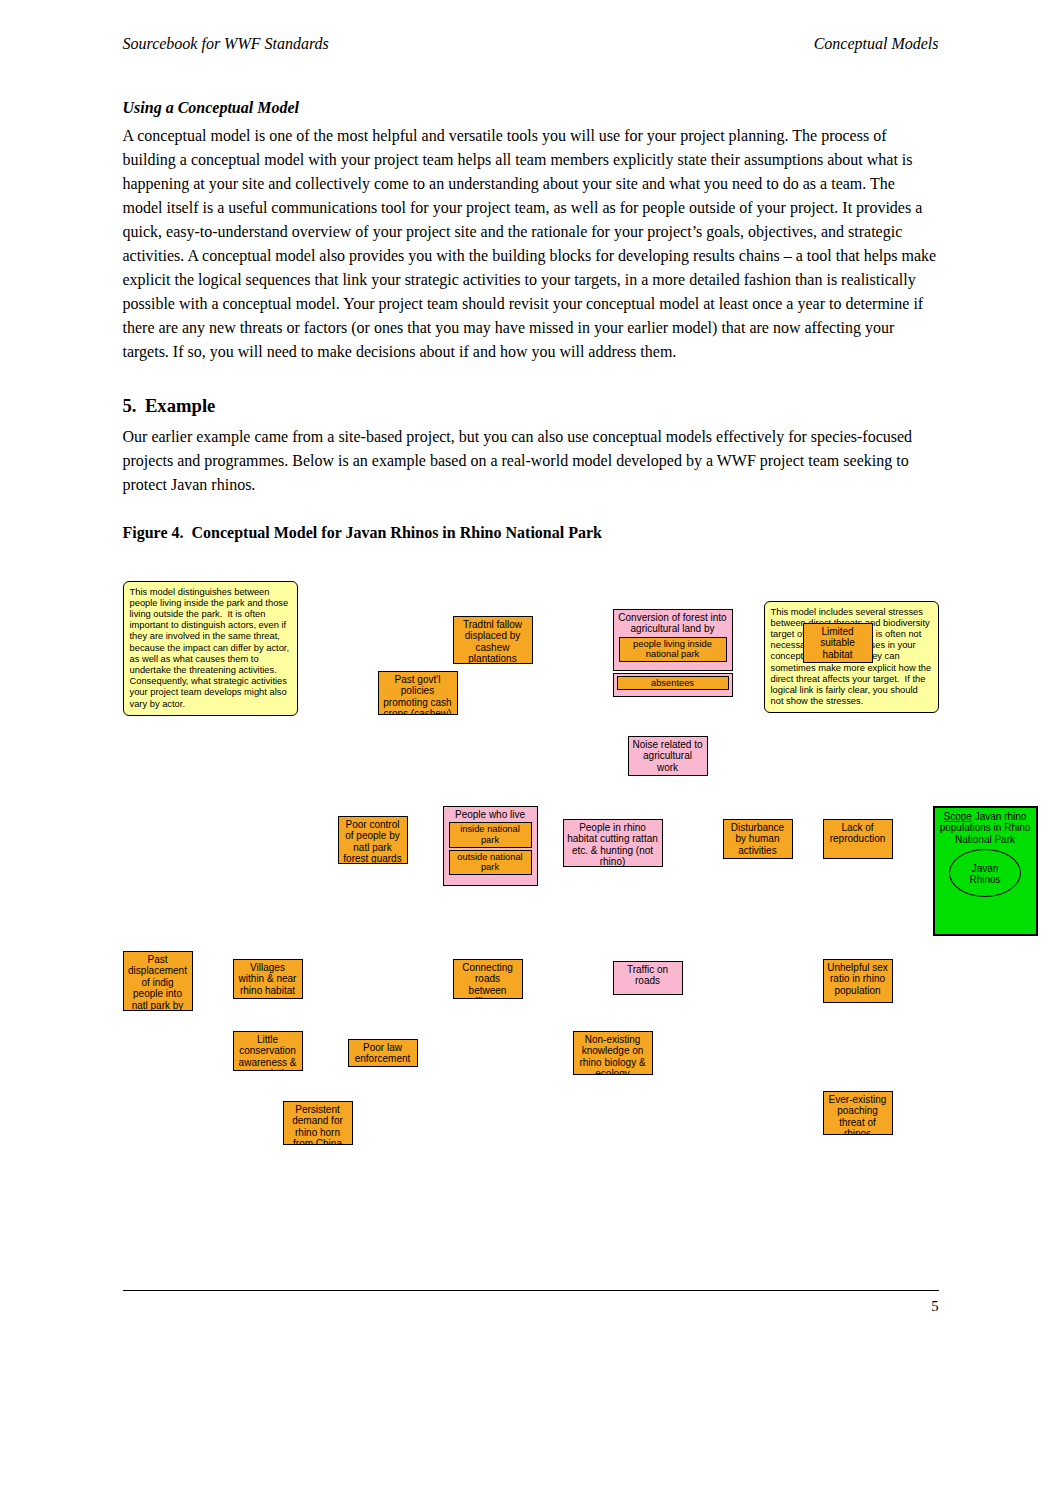Sourcebook for WWF Standards Conceptual Models
Using a Conceptual Model
A conceptual model is one of the most helpful and versatile tools you will use for your project planning. The process of building a conceptual model with your project team helps all team members explicitly state their assumptions about what is happening at your site and collectively come to an understanding about your site and what you need to do as a team. The model itself is a useful communications tool for your project team, as well as for people outside of your project. It provides a quick, easy-to-understand overview of your project site and the rationale for your project’s goals, objectives, and strategic activities. A conceptual model also provides you with the building blocks for developing results chains – a tool that helps make explicit the logical sequences that link your strategic activities to your targets, in a more detailed fashion than is realistically possible with a conceptual model. Your project team should revisit your conceptual model at least once a year to determine if there are any new threats or factors (or ones that you may have missed in your earlier model) that are now affecting your targets. If so, you will need to make decisions about if and how you will address them.
5. Example
Our earlier example came from a site-based project, but you can also use conceptual models effectively for species-focused projects and programmes. Below is an example based on a real-world model developed by a WWF project team seeking to protect Javan rhinos.
Figure 4. Conceptual Model for Javan Rhinos in Rhino National Park
This model distinguishes between people living inside the park and those living outside the park. It is often important to distinguish actors, even if they are involved in the same threat, because the impact can differ by actor, as well as what causes them to undertake the threatening activities. Consequently, what strategic activities your project team develops might also vary by actor.
This model includes several stresses between direct threats and biodiversity target of Javan rhinos. It is often not necessary to show stresses in your conceptual model, but they can sometimes make more explicit how the direct threat affects your target. If the logical link is fairly clear, you should not show the stresses.
Tradtnl fallow displaced by cashew plantations
Conversion of forest into agricultural land by
people living inside national park
Limited suitable habitat
Past govt'l policies promoting cash crops (cashew)
absentees
Noise related to agricultural work
People who live
inside national park
outside national park
Poor control of people by natl park forest guards
People in rhino habitat cutting rattan etc. & hunting (not rhino)
Disturbance by human activities
Lack of reproduction
Scope Javan rhino populations in Rhino National Park
Javan
Rhinos
Past displacement of indig people into natl park by outsiders
Villages within & near rhino habitat
Connecting roads between villages
Traffic on roads
Unhelpful sex ratio in rhino population
Little conservation awareness & appreciation
Poor law enforcement
Non-existing knowledge on rhino biology & ecology
Persistent demand for rhino horn from China
Ever-existing poaching threat of rhinos
5